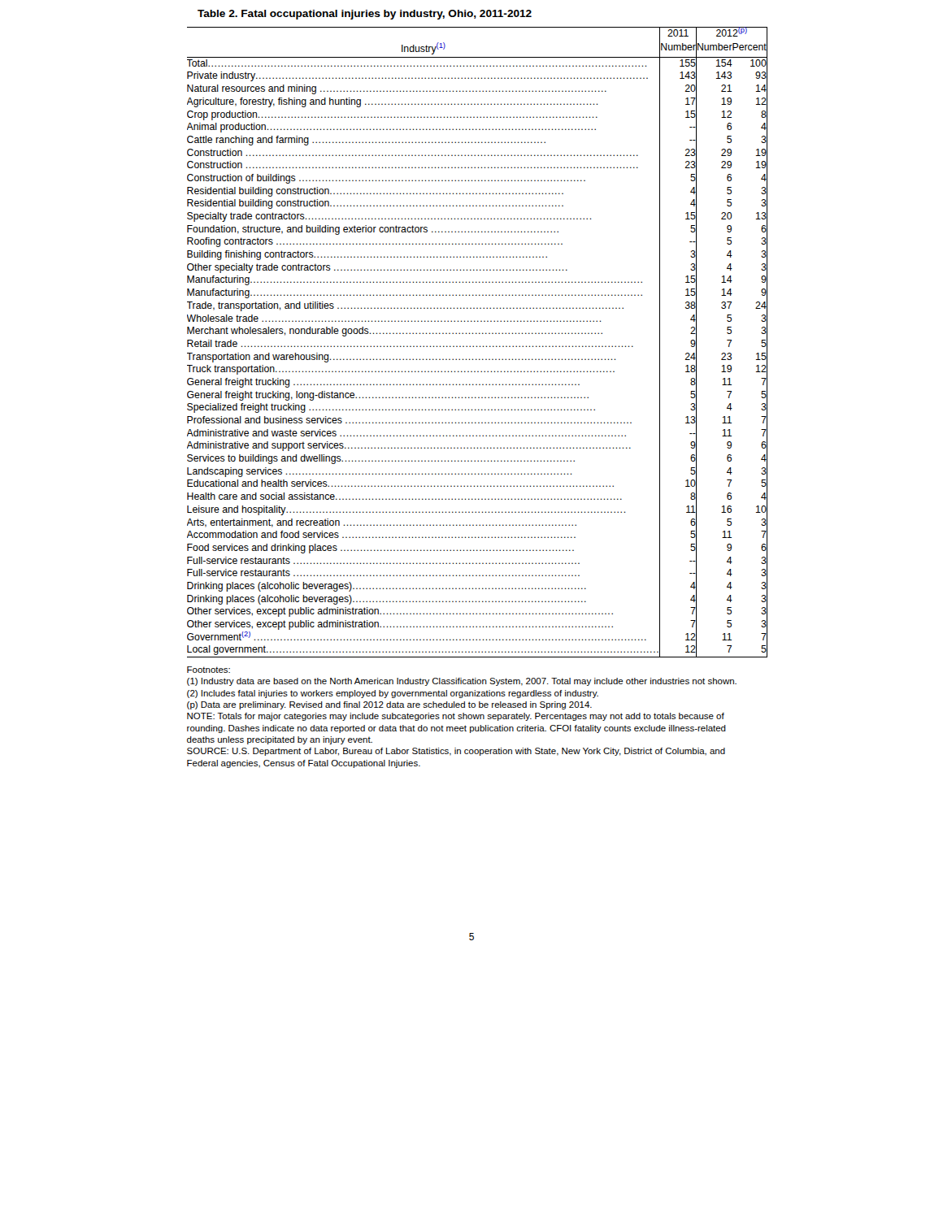Table 2. Fatal occupational injuries by industry, Ohio, 2011-2012
| Industry (1) | 2011 | 2012 (p) |
| --- | --- | --- |
| Number | Number | Percent |
| Total ..................................................................................................................................... | 155 | 154 | 100 |
| Private industry ....................................................................................................................... | 143 | 143 | 93 |
| Natural resources and mining ....................................................................................... | 20 | 21 | 14 |
| Agriculture, forestry, fishing and hunting ....................................................................... | 17 | 19 | 12 |
| Crop production ....................................................................................................... | 15 | 12 | 8 |
| Animal production .................................................................................................... | -- | 6 | 4 |
| Cattle ranching and farming ....................................................................... | -- | 5 | 3 |
| Construction ....................................................................................................................... | 23 | 29 | 19 |
| Construction ....................................................................................................................... | 23 | 29 | 19 |
| Construction of buildings ....................................................................................... | 5 | 6 | 4 |
| Residential building construction ....................................................................... | 4 | 5 | 3 |
| Residential building construction ....................................................................... | 4 | 5 | 3 |
| Specialty trade contractors ....................................................................................... | 15 | 20 | 13 |
| Foundation, structure, and building exterior contractors ....................................... | 5 | 9 | 6 |
| Roofing contractors ....................................................................................... | -- | 5 | 3 |
| Building finishing contractors ....................................................................... | 3 | 4 | 3 |
| Other specialty trade contractors ....................................................................... | 3 | 4 | 3 |
| Manufacturing ....................................................................................................................... | 15 | 14 | 9 |
| Manufacturing ....................................................................................................................... | 15 | 14 | 9 |
| Trade, transportation, and utilities ....................................................................................... | 38 | 37 | 24 |
| Wholesale trade ....................................................................................................... | 4 | 5 | 3 |
| Merchant wholesalers, nondurable goods ....................................................................... | 2 | 5 | 3 |
| Retail trade ....................................................................................................................... | 9 | 7 | 5 |
| Transportation and warehousing ....................................................................................... | 24 | 23 | 15 |
| Truck transportation ....................................................................................................... | 18 | 19 | 12 |
| General freight trucking ....................................................................................... | 8 | 11 | 7 |
| General freight trucking, long-distance ....................................................................... | 5 | 7 | 5 |
| Specialized freight trucking ....................................................................................... | 3 | 4 | 3 |
| Professional and business services ....................................................................................... | 13 | 11 | 7 |
| Administrative and waste services ....................................................................................... | -- | 11 | 7 |
| Administrative and support services ....................................................................................... | 9 | 9 | 6 |
| Services to buildings and dwellings ....................................................................... | 6 | 6 | 4 |
| Landscaping services ....................................................................................... | 5 | 4 | 3 |
| Educational and health services ....................................................................................... | 10 | 7 | 5 |
| Health care and social assistance ....................................................................................... | 8 | 6 | 4 |
| Leisure and hospitality ....................................................................................................... | 11 | 16 | 10 |
| Arts, entertainment, and recreation ....................................................................... | 6 | 5 | 3 |
| Accommodation and food services ....................................................................... | 5 | 11 | 7 |
| Food services and drinking places ....................................................................... | 5 | 9 | 6 |
| Full-service restaurants ....................................................................................... | -- | 4 | 3 |
| Full-service restaurants ....................................................................................... | -- | 4 | 3 |
| Drinking places (alcoholic beverages) ....................................................................... | 4 | 4 | 3 |
| Drinking places (alcoholic beverages) ....................................................................... | 4 | 4 | 3 |
| Other services, except public administration ....................................................................... | 7 | 5 | 3 |
| Other services, except public administration ....................................................................... | 7 | 5 | 3 |
| Government (2) ....................................................................................................................... | 12 | 11 | 7 |
| Local government ....................................................................................................................... | 12 | 7 | 5 |
Footnotes:
(1) Industry data are based on the North American Industry Classification System, 2007. Total may include other industries not shown.
(2) Includes fatal injuries to workers employed by governmental organizations regardless of industry.
(p) Data are preliminary. Revised and final 2012 data are scheduled to be released in Spring 2014.
NOTE: Totals for major categories may include subcategories not shown separately. Percentages may not add to totals because of rounding. Dashes indicate no data reported or data that do not meet publication criteria. CFOI fatality counts exclude illness-related deaths unless precipitated by an injury event.
SOURCE: U.S. Department of Labor, Bureau of Labor Statistics, in cooperation with State, New York City, District of Columbia, and Federal agencies, Census of Fatal Occupational Injuries.
5